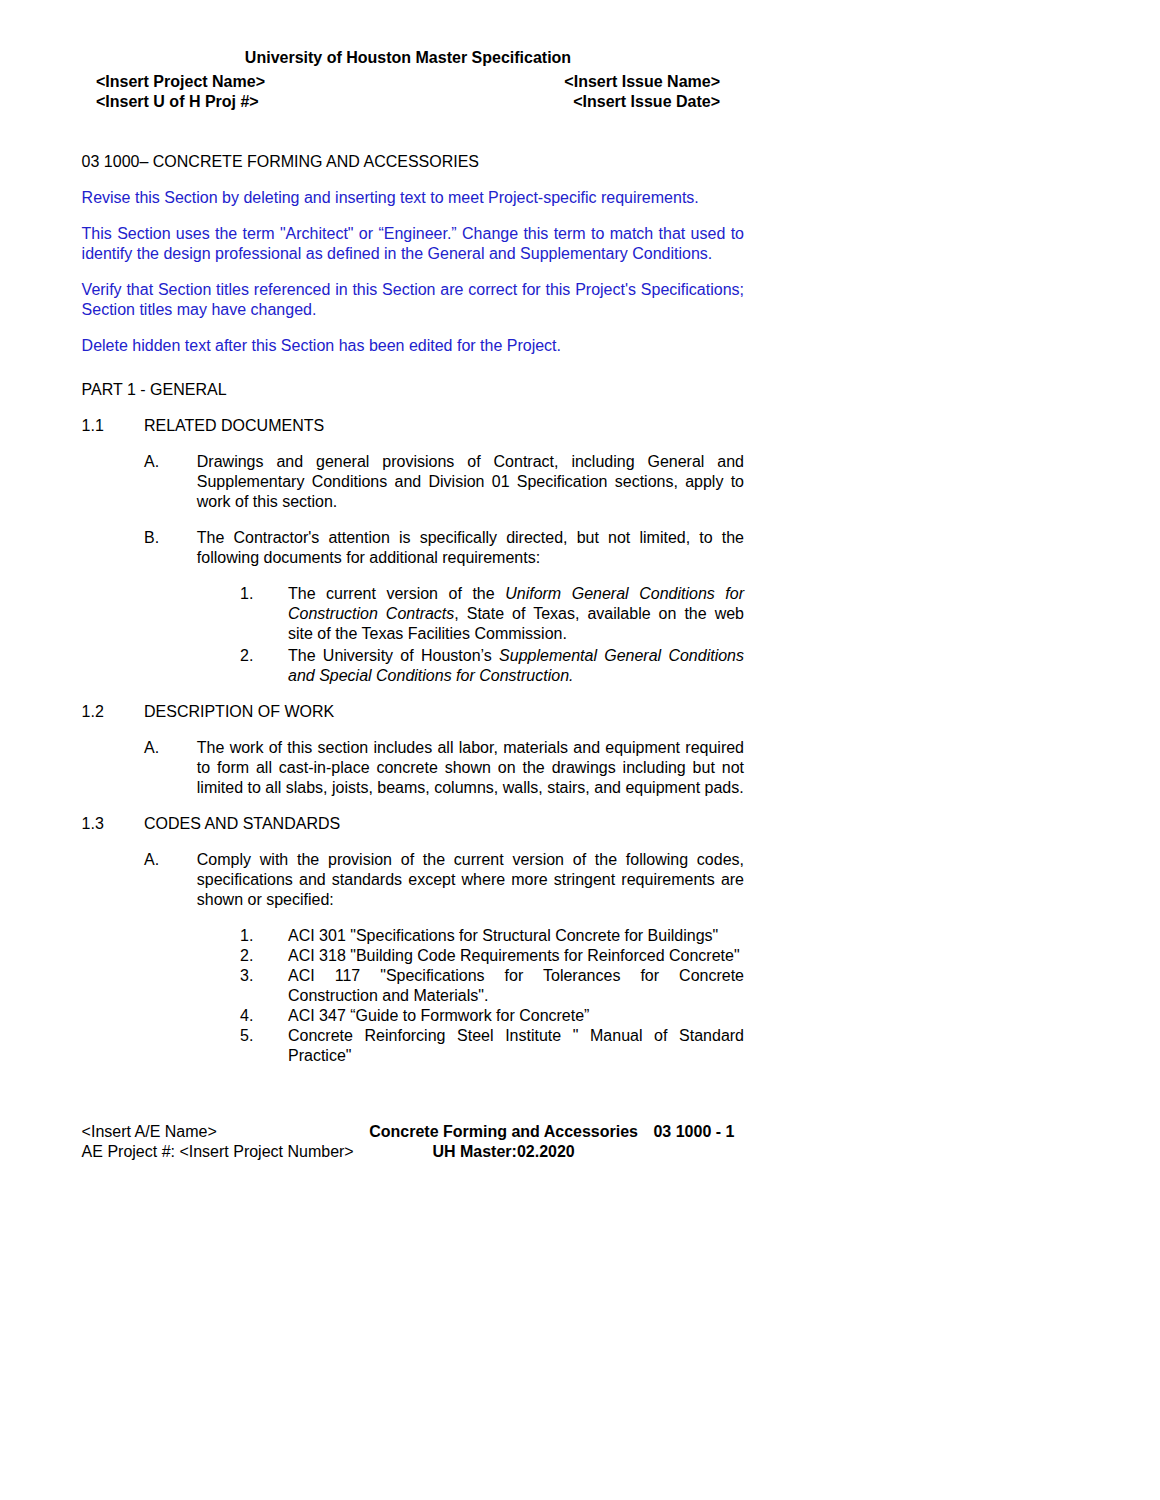University of Houston Master Specification
<Insert Project Name> <Insert Issue Name>
<Insert U of H Proj #> <Insert Issue Date>
03 1000– CONCRETE FORMING AND ACCESSORIES
Revise this Section by deleting and inserting text to meet Project-specific requirements.
This Section uses the term "Architect" or “Engineer.” Change this term to match that used to identify the design professional as defined in the General and Supplementary Conditions.
Verify that Section titles referenced in this Section are correct for this Project's Specifications; Section titles may have changed.
Delete hidden text after this Section has been edited for the Project.
PART 1 - GENERAL
1.1 RELATED DOCUMENTS
A. Drawings and general provisions of Contract, including General and Supplementary Conditions and Division 01 Specification sections, apply to work of this section.
B. The Contractor's attention is specifically directed, but not limited, to the following documents for additional requirements:
1. The current version of the Uniform General Conditions for Construction Contracts, State of Texas, available on the web site of the Texas Facilities Commission.
2. The University of Houston’s Supplemental General Conditions and Special Conditions for Construction.
1.2 DESCRIPTION OF WORK
A. The work of this section includes all labor, materials and equipment required to form all cast-in-place concrete shown on the drawings including but not limited to all slabs, joists, beams, columns, walls, stairs, and equipment pads.
1.3 CODES AND STANDARDS
A. Comply with the provision of the current version of the following codes, specifications and standards except where more stringent requirements are shown or specified:
1. ACI 301 "Specifications for Structural Concrete for Buildings"
2. ACI 318 "Building Code Requirements for Reinforced Concrete"
3. ACI 117 "Specifications for Tolerances for Concrete Construction and Materials".
4. ACI 347 “Guide to Formwork for Concrete”
5. Concrete Reinforcing Steel Institute " Manual of Standard Practice"
<Insert A/E Name>
AE Project #: <Insert Project Number>
Concrete Forming and Accessories
UH Master:02.2020
03 1000 - 1